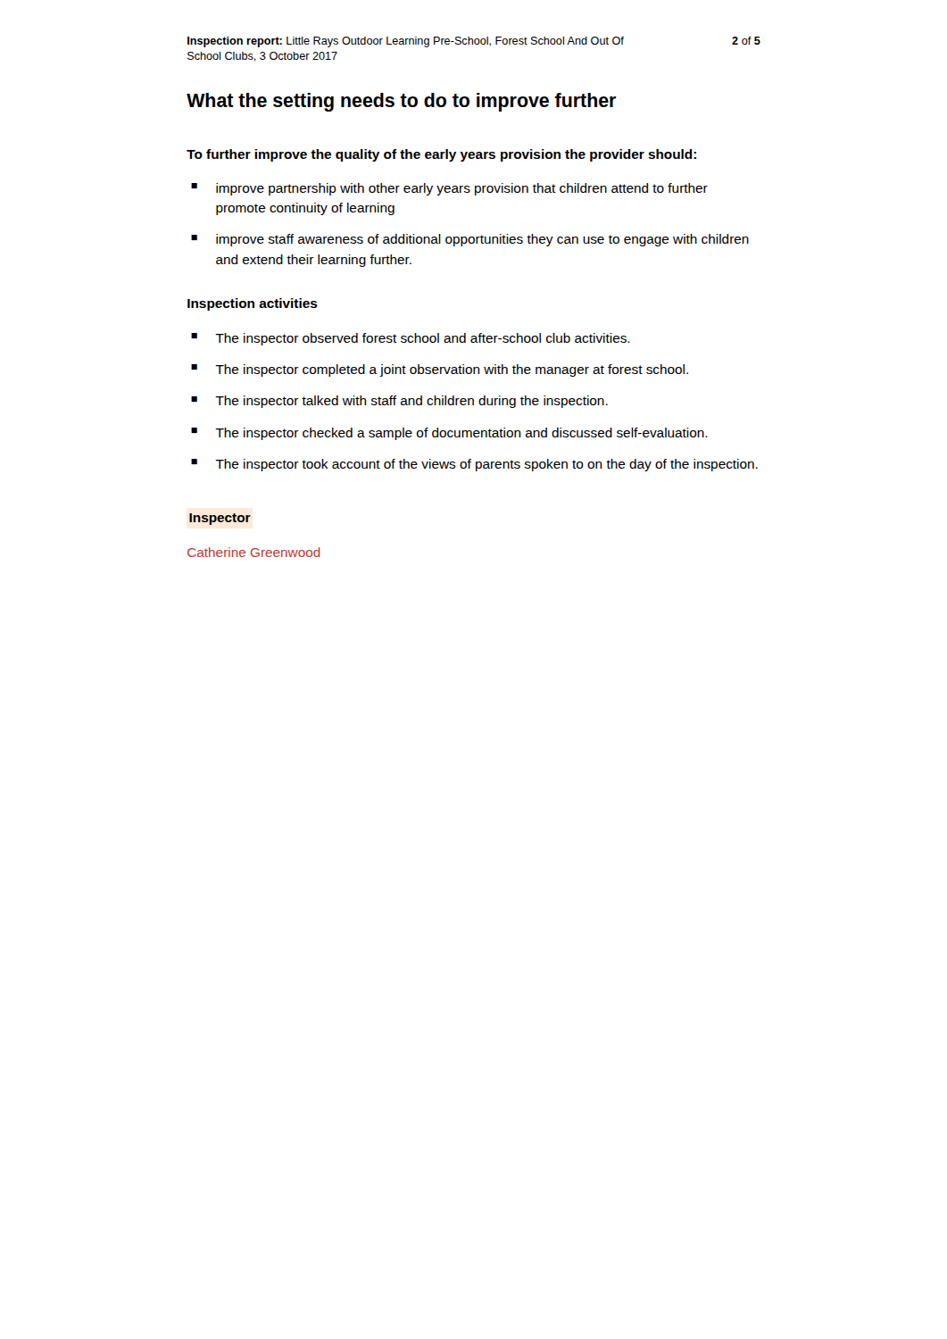Inspection report: Little Rays Outdoor Learning Pre-School, Forest School And Out Of School Clubs, 3 October 2017
2 of 5
What the setting needs to do to improve further
To further improve the quality of the early years provision the provider should:
improve partnership with other early years provision that children attend to further promote continuity of learning
improve staff awareness of additional opportunities they can use to engage with children and extend their learning further.
Inspection activities
The inspector observed forest school and after-school club activities.
The inspector completed a joint observation with the manager at forest school.
The inspector talked with staff and children during the inspection.
The inspector checked a sample of documentation and discussed self-evaluation.
The inspector took account of the views of parents spoken to on the day of the inspection.
Inspector
Catherine Greenwood